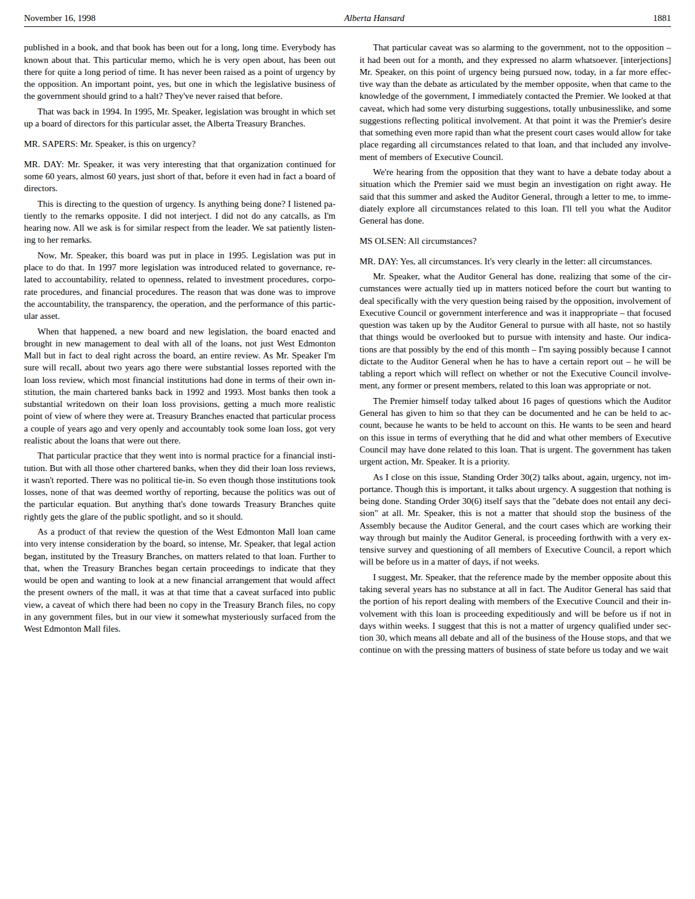November 16, 1998 Alberta Hansard 1881
published in a book, and that book has been out for a long, long time. Everybody has known about that. This particular memo, which he is very open about, has been out there for quite a long period of time. It has never been raised as a point of urgency by the opposition. An important point, yes, but one in which the legislative business of the government should grind to a halt? They've never raised that before.
That was back in 1994. In 1995, Mr. Speaker, legislation was brought in which set up a board of directors for this particular asset, the Alberta Treasury Branches.
MR. SAPERS: Mr. Speaker, is this on urgency?
MR. DAY: Mr. Speaker, it was very interesting that that organization continued for some 60 years, almost 60 years, just short of that, before it even had in fact a board of directors.
This is directing to the question of urgency. Is anything being done? I listened patiently to the remarks opposite. I did not interject. I did not do any catcalls, as I'm hearing now. All we ask is for similar respect from the leader. We sat patiently listening to her remarks.
Now, Mr. Speaker, this board was put in place in 1995. Legislation was put in place to do that. In 1997 more legislation was introduced related to governance, related to accountability, related to openness, related to investment procedures, corporate procedures, and financial procedures. The reason that was done was to improve the accountability, the transparency, the operation, and the performance of this particular asset.
When that happened, a new board and new legislation, the board enacted and brought in new management to deal with all of the loans, not just West Edmonton Mall but in fact to deal right across the board, an entire review. As Mr. Speaker I'm sure will recall, about two years ago there were substantial losses reported with the loan loss review, which most financial institutions had done in terms of their own institution, the main chartered banks back in 1992 and 1993. Most banks then took a substantial writedown on their loan loss provisions, getting a much more realistic point of view of where they were at. Treasury Branches enacted that particular process a couple of years ago and very openly and accountably took some loan loss, got very realistic about the loans that were out there.
That particular practice that they went into is normal practice for a financial institution. But with all those other chartered banks, when they did their loan loss reviews, it wasn't reported. There was no political tie-in. So even though those institutions took losses, none of that was deemed worthy of reporting, because the politics was out of the particular equation. But anything that's done towards Treasury Branches quite rightly gets the glare of the public spotlight, and so it should.
As a product of that review the question of the West Edmonton Mall loan came into very intense consideration by the board, so intense, Mr. Speaker, that legal action began, instituted by the Treasury Branches, on matters related to that loan. Further to that, when the Treasury Branches began certain proceedings to indicate that they would be open and wanting to look at a new financial arrangement that would affect the present owners of the mall, it was at that time that a caveat surfaced into public view, a caveat of which there had been no copy in the Treasury Branch files, no copy in any government files, but in our view it somewhat mysteriously surfaced from the West Edmonton Mall files.
That particular caveat was so alarming to the government, not to the opposition – it had been out for a month, and they expressed no alarm whatsoever. [interjections] Mr. Speaker, on this point of urgency being pursued now, today, in a far more effective way than the debate as articulated by the member opposite, when that came to the knowledge of the government, I immediately contacted the Premier. We looked at that caveat, which had some very disturbing suggestions, totally unbusinesslike, and some suggestions reflecting political involvement. At that point it was the Premier's desire that something even more rapid than what the present court cases would allow for take place regarding all circumstances related to that loan, and that included any involvement of members of Executive Council.
We're hearing from the opposition that they want to have a debate today about a situation which the Premier said we must begin an investigation on right away. He said that this summer and asked the Auditor General, through a letter to me, to immediately explore all circumstances related to this loan. I'll tell you what the Auditor General has done.
MS OLSEN: All circumstances?
MR. DAY: Yes, all circumstances. It's very clearly in the letter: all circumstances.
Mr. Speaker, what the Auditor General has done, realizing that some of the circumstances were actually tied up in matters noticed before the court but wanting to deal specifically with the very question being raised by the opposition, involvement of Executive Council or government interference and was it inappropriate – that focused question was taken up by the Auditor General to pursue with all haste, not so hastily that things would be overlooked but to pursue with intensity and haste. Our indications are that possibly by the end of this month – I'm saying possibly because I cannot dictate to the Auditor General when he has to have a certain report out – he will be tabling a report which will reflect on whether or not the Executive Council involvement, any former or present members, related to this loan was appropriate or not.
The Premier himself today talked about 16 pages of questions which the Auditor General has given to him so that they can be documented and he can be held to account, because he wants to be held to account on this. He wants to be seen and heard on this issue in terms of everything that he did and what other members of Executive Council may have done related to this loan. That is urgent. The government has taken urgent action, Mr. Speaker. It is a priority.
As I close on this issue, Standing Order 30(2) talks about, again, urgency, not importance. Though this is important, it talks about urgency. A suggestion that nothing is being done. Standing Order 30(6) itself says that the "debate does not entail any decision" at all. Mr. Speaker, this is not a matter that should stop the business of the Assembly because the Auditor General, and the court cases which are working their way through but mainly the Auditor General, is proceeding forthwith with a very extensive survey and questioning of all members of Executive Council, a report which will be before us in a matter of days, if not weeks.
I suggest, Mr. Speaker, that the reference made by the member opposite about this taking several years has no substance at all in fact. The Auditor General has said that the portion of his report dealing with members of the Executive Council and their involvement with this loan is proceeding expeditiously and will be before us if not in days within weeks. I suggest that this is not a matter of urgency qualified under section 30, which means all debate and all of the business of the House stops, and that we continue on with the pressing matters of business of state before us today and we wait